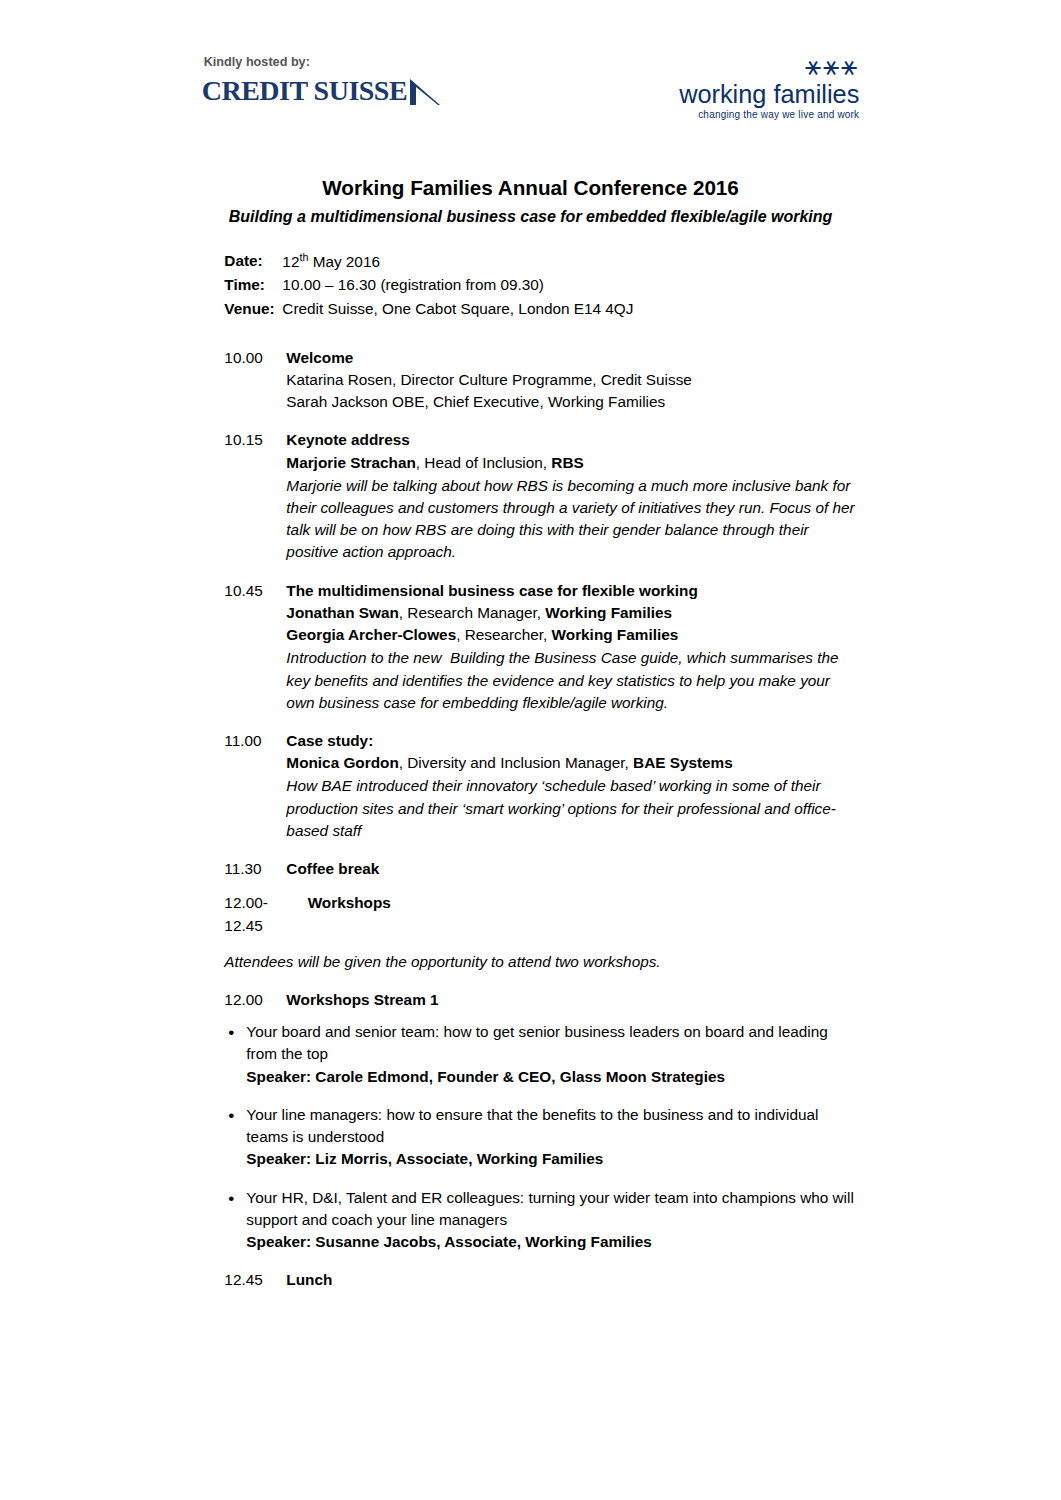Kindly hosted by:
CREDIT SUISSE
⚹⚹⚹
working families
changing the way we live and work
Working Families Annual Conference 2016
Building a multidimensional business case for embedded flexible/agile working
| Date: | 12 th May 2016 |
| Time: | 10.00 – 16.30 (registration from 09.30) |
| Venue: | Credit Suisse, One Cabot Square, London E14 4QJ |
10.00
Welcome
Katarina Rosen, Director Culture Programme, Credit Suisse
Sarah Jackson OBE, Chief Executive, Working Families
10.15
Keynote address
Marjorie Strachan, Head of Inclusion, RBS
Marjorie will be talking about how RBS is becoming a much more inclusive bank for their colleagues and customers through a variety of initiatives they run. Focus of her talk will be on how RBS are doing this with their gender balance through their positive action approach.
10.45
The multidimensional business case for flexible working
Jonathan Swan, Research Manager, Working Families
Georgia Archer-Clowes, Researcher, Working Families
Introduction to the new Building the Business Case guide, which summarises the key benefits and identifies the evidence and key statistics to help you make your own business case for embedding flexible/agile working.
11.00
Case study:
Monica Gordon, Diversity and Inclusion Manager, BAE Systems
How BAE introduced their innovatory ‘schedule based’ working in some of their production sites and their ‘smart working’ options for their professional and office-based staff
11.30
Coffee break
12.00-12.45
Workshops
Attendees will be given the opportunity to attend two workshops.
12.00
Workshops Stream 1
Your board and senior team: how to get senior business leaders on board and leading from the top
Speaker: Carole Edmond, Founder & CEO, Glass Moon Strategies
Your line managers: how to ensure that the benefits to the business and to individual teams is understood
Speaker: Liz Morris, Associate, Working Families
Your HR, D&I, Talent and ER colleagues: turning your wider team into champions who will support and coach your line managers
Speaker: Susanne Jacobs, Associate, Working Families
12.45
Lunch